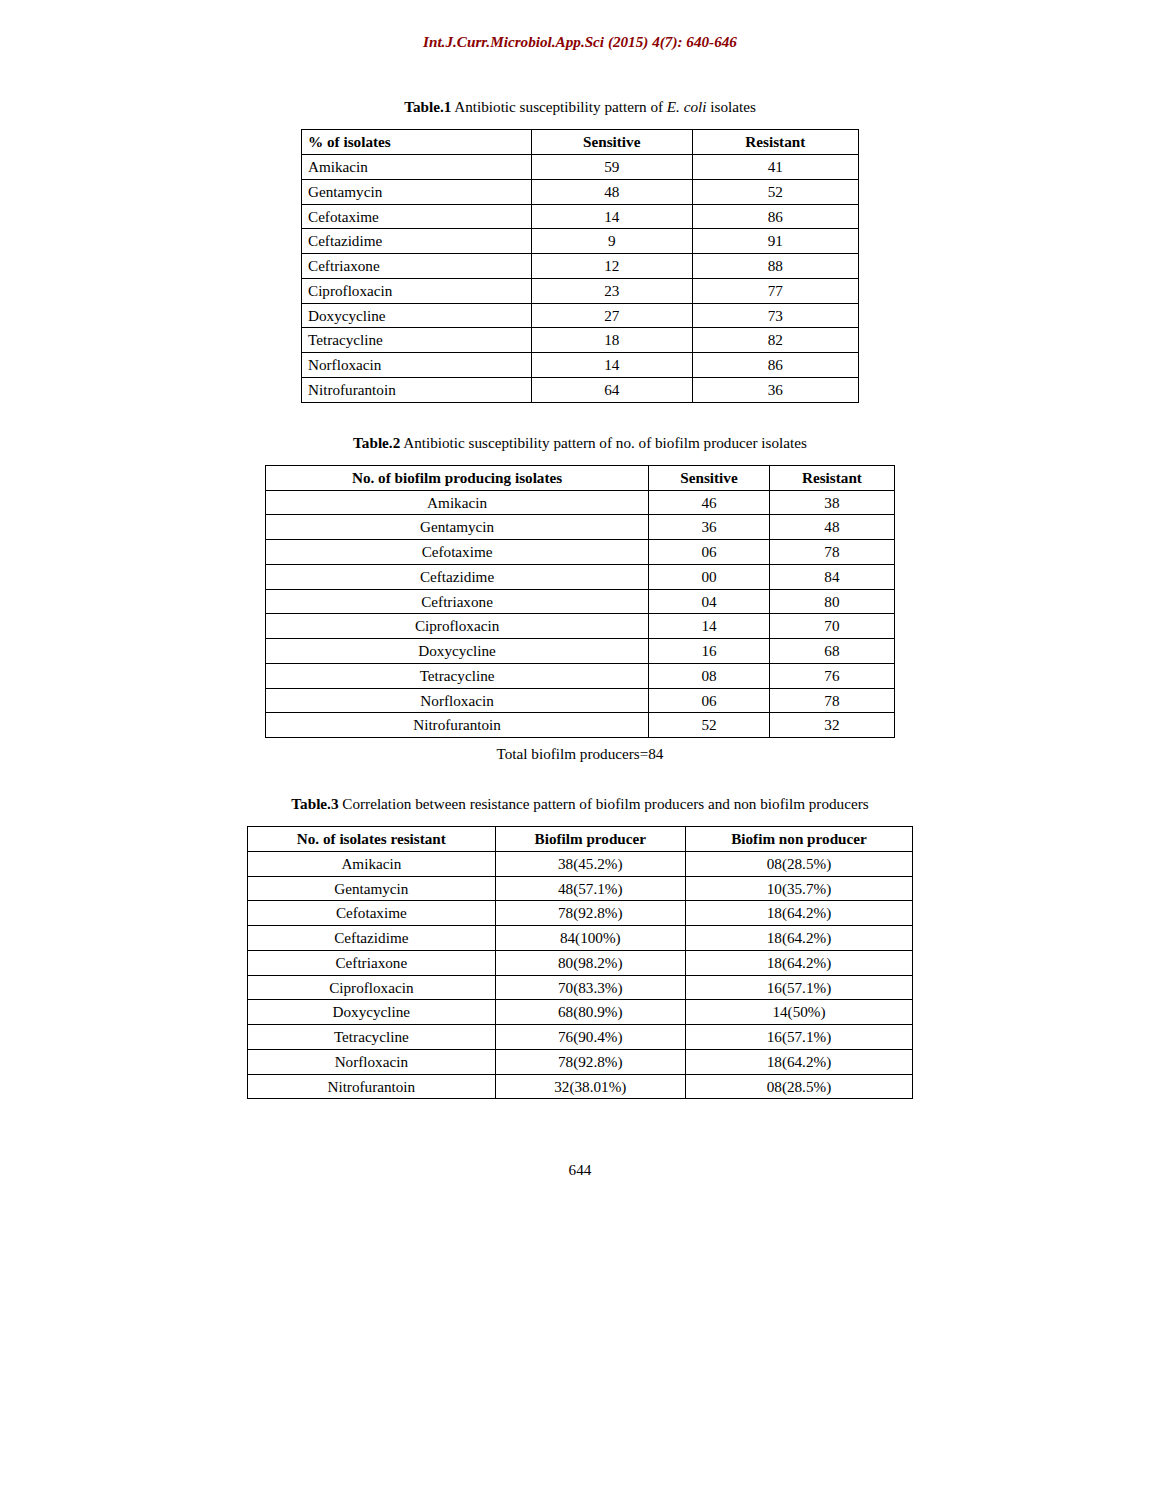Int.J.Curr.Microbiol.App.Sci (2015) 4(7): 640-646
Table.1 Antibiotic susceptibility pattern of E. coli isolates
| % of isolates | Sensitive | Resistant |
| --- | --- | --- |
| Amikacin | 59 | 41 |
| Gentamycin | 48 | 52 |
| Cefotaxime | 14 | 86 |
| Ceftazidime | 9 | 91 |
| Ceftriaxone | 12 | 88 |
| Ciprofloxacin | 23 | 77 |
| Doxycycline | 27 | 73 |
| Tetracycline | 18 | 82 |
| Norfloxacin | 14 | 86 |
| Nitrofurantoin | 64 | 36 |
Table.2 Antibiotic susceptibility pattern of no. of biofilm producer isolates
| No. of biofilm producing isolates | Sensitive | Resistant |
| --- | --- | --- |
| Amikacin | 46 | 38 |
| Gentamycin | 36 | 48 |
| Cefotaxime | 06 | 78 |
| Ceftazidime | 00 | 84 |
| Ceftriaxone | 04 | 80 |
| Ciprofloxacin | 14 | 70 |
| Doxycycline | 16 | 68 |
| Tetracycline | 08 | 76 |
| Norfloxacin | 06 | 78 |
| Nitrofurantoin | 52 | 32 |
Total biofilm producers=84
Table.3 Correlation between resistance pattern of biofilm producers and non biofilm producers
| No. of isolates resistant | Biofilm producer | Biofim non producer |
| --- | --- | --- |
| Amikacin | 38(45.2%) | 08(28.5%) |
| Gentamycin | 48(57.1%) | 10(35.7%) |
| Cefotaxime | 78(92.8%) | 18(64.2%) |
| Ceftazidime | 84(100%) | 18(64.2%) |
| Ceftriaxone | 80(98.2%) | 18(64.2%) |
| Ciprofloxacin | 70(83.3%) | 16(57.1%) |
| Doxycycline | 68(80.9%) | 14(50%) |
| Tetracycline | 76(90.4%) | 16(57.1%) |
| Norfloxacin | 78(92.8%) | 18(64.2%) |
| Nitrofurantoin | 32(38.01%) | 08(28.5%) |
644